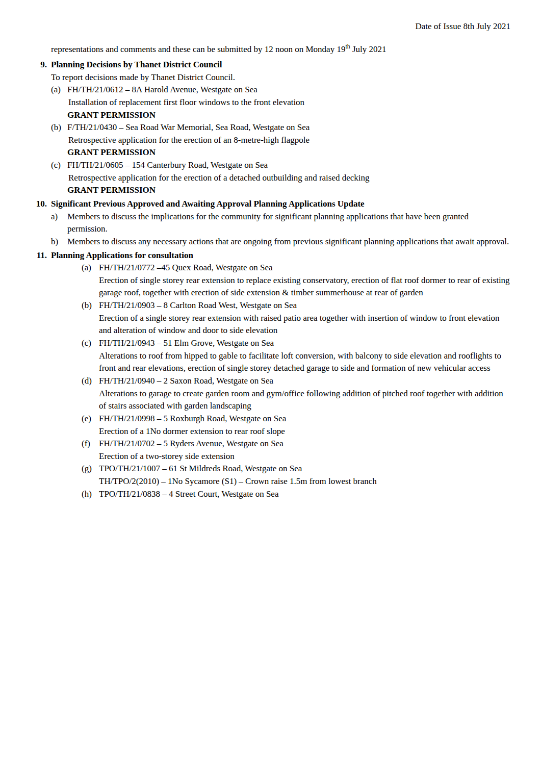Date of Issue 8th July 2021
representations and comments and these can be submitted by 12 noon on Monday 19th July 2021
Planning Decisions by Thanet District Council
To report decisions made by Thanet District Council.
(a) FH/TH/21/0612 – 8A Harold Avenue, Westgate on Sea
Installation of replacement first floor windows to the front elevation
GRANT PERMISSION
(b) F/TH/21/0430 – Sea Road War Memorial, Sea Road, Westgate on Sea
Retrospective application for the erection of an 8-metre-high flagpole
GRANT PERMISSION
(c) FH/TH/21/0605 – 154 Canterbury Road, Westgate on Sea
Retrospective application for the erection of a detached outbuilding and raised decking
GRANT PERMISSION
Significant Previous Approved and Awaiting Approval Planning Applications Update
a) Members to discuss the implications for the community for significant planning applications that have been granted permission.
b) Members to discuss any necessary actions that are ongoing from previous significant planning applications that await approval.
Planning Applications for consultation
(a) FH/TH/21/0772 –45 Quex Road, Westgate on Sea
Erection of single storey rear extension to replace existing conservatory, erection of flat roof dormer to rear of existing garage roof, together with erection of side extension & timber summerhouse at rear of garden
(b) FH/TH/21/0903 – 8 Carlton Road West, Westgate on Sea
Erection of a single storey rear extension with raised patio area together with insertion of window to front elevation and alteration of window and door to side elevation
(c) FH/TH/21/0943 – 51 Elm Grove, Westgate on Sea
Alterations to roof from hipped to gable to facilitate loft conversion, with balcony to side elevation and rooflights to front and rear elevations, erection of single storey detached garage to side and formation of new vehicular access
(d) FH/TH/21/0940 – 2 Saxon Road, Westgate on Sea
Alterations to garage to create garden room and gym/office following addition of pitched roof together with addition of stairs associated with garden landscaping
(e) FH/TH/21/0998 – 5 Roxburgh Road, Westgate on Sea
Erection of a 1No dormer extension to rear roof slope
(f) FH/TH/21/0702 – 5 Ryders Avenue, Westgate on Sea
Erection of a two-storey side extension
(g) TPO/TH/21/1007 – 61 St Mildreds Road, Westgate on Sea
TH/TPO/2(2010) – 1No Sycamore (S1) – Crown raise 1.5m from lowest branch
(h) TPO/TH/21/0838 – 4 Street Court, Westgate on Sea